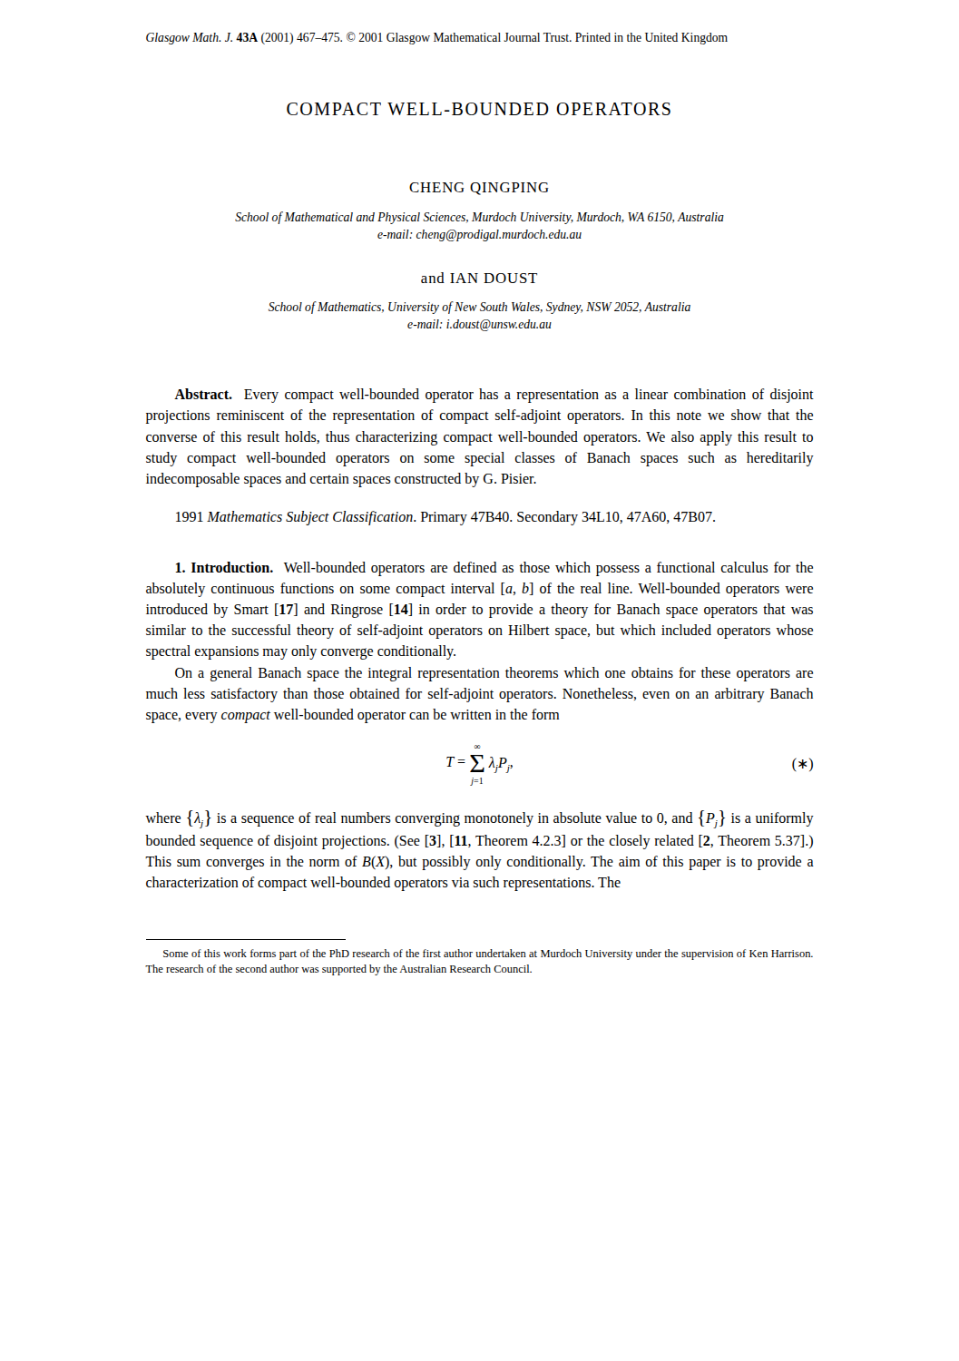Glasgow Math. J. 43A (2001) 467–475. © 2001 Glasgow Mathematical Journal Trust. Printed in the United Kingdom
COMPACT WELL-BOUNDED OPERATORS
CHENG QINGPING
School of Mathematical and Physical Sciences, Murdoch University, Murdoch, WA 6150, Australia
e-mail: cheng@prodigal.murdoch.edu.au
and IAN DOUST
School of Mathematics, University of New South Wales, Sydney, NSW 2052, Australia
e-mail: i.doust@unsw.edu.au
Abstract. Every compact well-bounded operator has a representation as a linear combination of disjoint projections reminiscent of the representation of compact self-adjoint operators. In this note we show that the converse of this result holds, thus characterizing compact well-bounded operators. We also apply this result to study compact well-bounded operators on some special classes of Banach spaces such as hereditarily indecomposable spaces and certain spaces constructed by G. Pisier.
1991 Mathematics Subject Classification. Primary 47B40. Secondary 34L10, 47A60, 47B07.
1. Introduction. Well-bounded operators are defined as those which possess a functional calculus for the absolutely continuous functions on some compact interval [a, b] of the real line. Well-bounded operators were introduced by Smart [17] and Ringrose [14] in order to provide a theory for Banach space operators that was similar to the successful theory of self-adjoint operators on Hilbert space, but which included operators whose spectral expansions may only converge conditionally.
On a general Banach space the integral representation theorems which one obtains for these operators are much less satisfactory than those obtained for self-adjoint operators. Nonetheless, even on an arbitrary Banach space, every compact well-bounded operator can be written in the form
T = ∞Σj=1 λjPj, (∗)
where {λj} is a sequence of real numbers converging monotonely in absolute value to 0, and {Pj} is a uniformly bounded sequence of disjoint projections. (See [3], [11, Theorem 4.2.3] or the closely related [2, Theorem 5.37].) This sum converges in the norm of B(X), but possibly only conditionally. The aim of this paper is to provide a characterization of compact well-bounded operators via such representations. The
Some of this work forms part of the PhD research of the first author undertaken at Murdoch University under the supervision of Ken Harrison. The research of the second author was supported by the Australian Research Council.